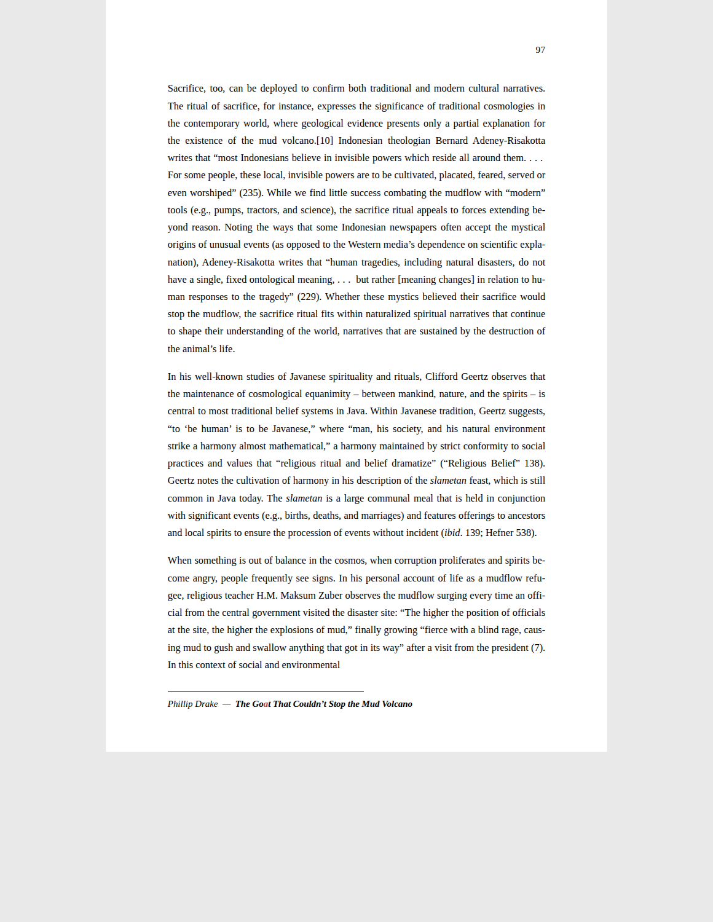97
Sacrifice, too, can be deployed to confirm both traditional and modern cultural narratives. The ritual of sacrifice, for instance, expresses the significance of traditional cosmologies in the contemporary world, where geological evidence presents only a partial explanation for the existence of the mud volcano.[10] Indonesian theologian Bernard Adeney-Risakotta writes that “most Indonesians believe in invisible powers which reside all around them. . . . For some people, these local, invisible powers are to be cultivated, placated, feared, served or even worshiped” (235). While we find little success combating the mudflow with “modern” tools (e.g., pumps, tractors, and science), the sacrifice ritual appeals to forces extending beyond reason. Noting the ways that some Indonesian newspapers often accept the mystical origins of unusual events (as opposed to the Western media’s dependence on scientific explanation), Adeney-Risakotta writes that “human tragedies, including natural disasters, do not have a single, fixed ontological meaning, . . . but rather [meaning changes] in relation to human responses to the tragedy” (229). Whether these mystics believed their sacrifice would stop the mudflow, the sacrifice ritual fits within naturalized spiritual narratives that continue to shape their understanding of the world, narratives that are sustained by the destruction of the animal’s life.
In his well-known studies of Javanese spirituality and rituals, Clifford Geertz observes that the maintenance of cosmological equanimity – between mankind, nature, and the spirits – is central to most traditional belief systems in Java. Within Javanese tradition, Geertz suggests, “to ‘be human’ is to be Javanese,” where “man, his society, and his natural environment strike a harmony almost mathematical,” a harmony maintained by strict conformity to social practices and values that “religious ritual and belief dramatize” (“Religious Belief” 138). Geertz notes the cultivation of harmony in his description of the slametan feast, which is still common in Java today. The slametan is a large communal meal that is held in conjunction with significant events (e.g., births, deaths, and marriages) and features offerings to ancestors and local spirits to ensure the procession of events without incident (ibid. 139; Hefner 538).
When something is out of balance in the cosmos, when corruption proliferates and spirits become angry, people frequently see signs. In his personal account of life as a mudflow refugee, religious teacher H.M. Maksum Zuber observes the mudflow surging every time an official from the central government visited the disaster site: “The higher the position of officials at the site, the higher the explosions of mud,” finally growing “fierce with a blind rage, causing mud to gush and swallow anything that got in its way” after a visit from the president (7). In this context of social and environmental
Phillip Drake — The Goat That Couldn’t Stop the Mud Volcano